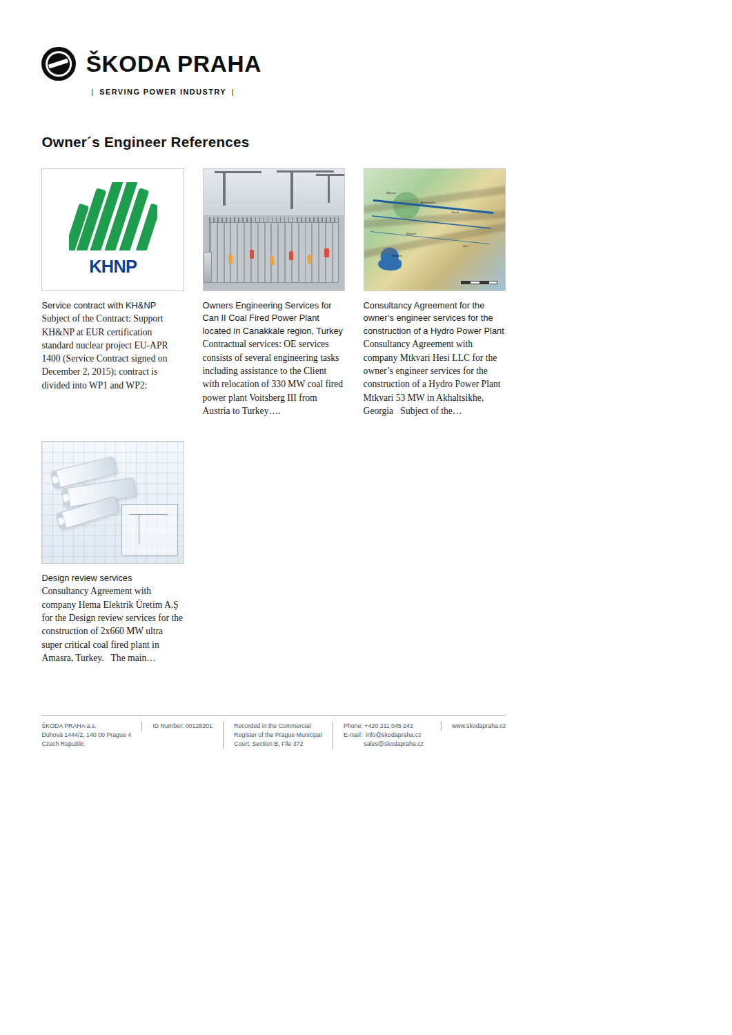ŠKODA PRAHA
|SERVING POWER INDUSTRY|
Owner´s Engineer References
KHNP
Service contract with KH&NP Subject of the Contract: Support KH&NP at EUR certification standard nuclear project EU-APR 1400 (Service Contract signed on December 2, 2015); contract is divided into WP1 and WP2:
Owners Engineering Services for Can II Coal Fired Power Plant located in Canakkale region, Turkey Contractual services: OE services consists of several engineering tasks including assistance to the Client with relocation of 330 MW coal fired power plant Voitsberg III from Austria to Turkey….
Mtkvari
Akhaltsikhe
Kareli
Borjomi
Gori
Adigeni
Consultancy Agreement for the owner’s engineer services for the construction of a Hydro Power Plant Consultancy Agreement with company Mtkvari Hesi LLC for the owner’s engineer services for the construction of a Hydro Power Plant Mtkvari 53 MW in Akhaltsikhe, Georgia Subject of the…
Design review services Consultancy Agreement with company Hema Elektrik Üretim A.Ş for the Design review services for the construction of 2x660 MW ultra super critical coal fired plant in Amasra, Turkey. The main…
ŠKODA PRAHA a.s.
Duhová 1444/2, 140 00 Prague 4
Czech Republic
ID Number: 00128201
Recorded in the Commercial
Register of the Prague Municipal
Court, Section B, File 372
Phone: +420 211 045 242
E-mail: info@skodapraha.cz
sales@skodapraha.cz
www.skodapraha.cz